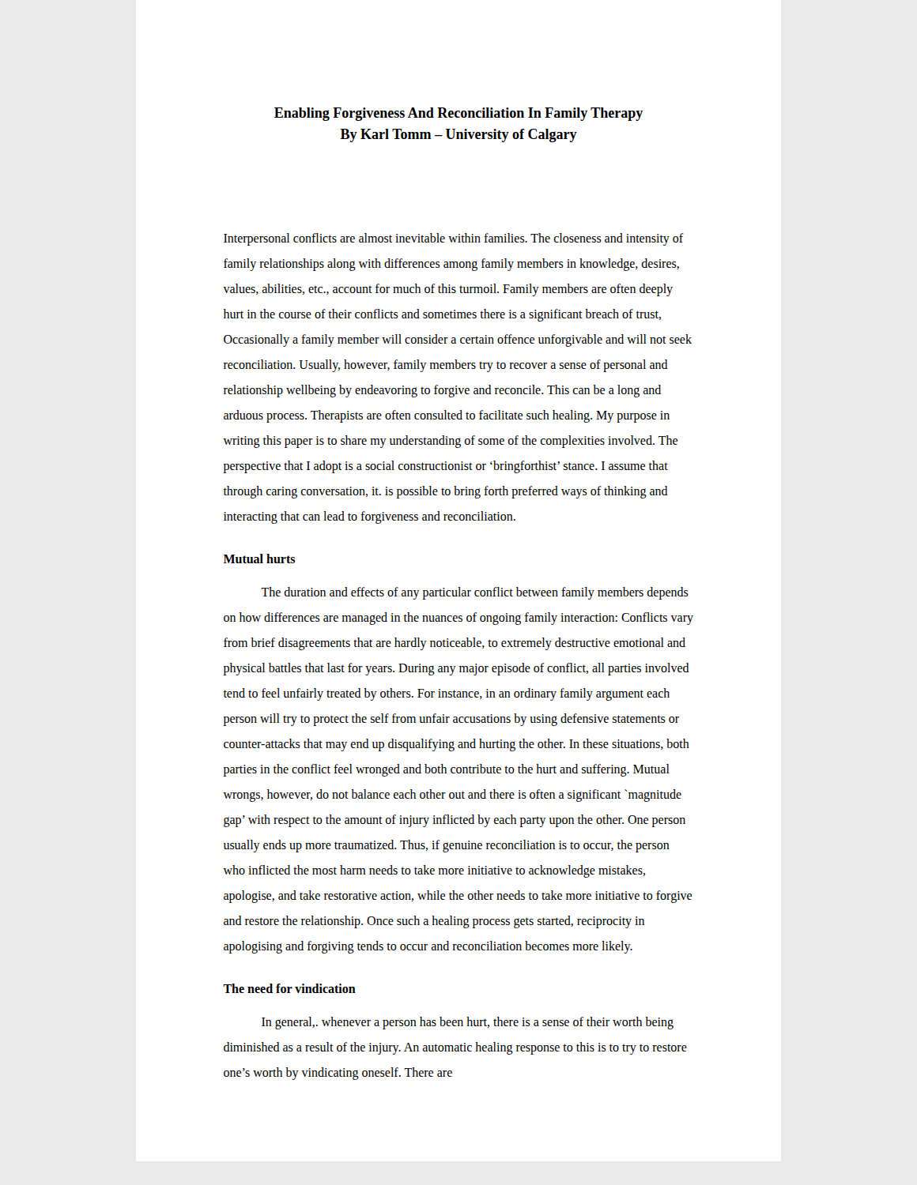Enabling Forgiveness And Reconciliation In Family Therapy By Karl Tomm – University of Calgary
Interpersonal conflicts are almost inevitable within families. The closeness and intensity of family relationships along with differences among family members in knowledge, desires, values, abilities, etc., account for much of this turmoil. Family members are often deeply hurt in the course of their conflicts and sometimes there is a significant breach of trust, Occasionally a family member will consider a certain offence unforgivable and will not seek reconciliation. Usually, however, family members try to recover a sense of personal and relationship wellbeing by endeavoring to forgive and reconcile. This can be a long and arduous process. Therapists are often consulted to facilitate such healing. My purpose in writing this paper is to share my understanding of some of the complexities involved. The perspective that I adopt is a social constructionist or ‘bringforthist’ stance. I assume that through caring conversation, it. is possible to bring forth preferred ways of thinking and interacting that can lead to forgiveness and reconciliation.
Mutual hurts
The duration and effects of any particular conflict between family members depends on how differences are managed in the nuances of ongoing family interaction: Conflicts vary from brief disagreements that are hardly noticeable, to extremely destructive emotional and physical battles that last for years. During any major episode of conflict, all parties involved tend to feel unfairly treated by others. For instance, in an ordinary family argument each person will try to protect the self from unfair accusations by using defensive statements or counter-attacks that may end up disqualifying and hurting the other. In these situations, both parties in the conflict feel wronged and both contribute to the hurt and suffering. Mutual wrongs, however, do not balance each other out and there is often a significant `magnitude gap’ with respect to the amount of injury inflicted by each party upon the other. One person usually ends up more traumatized. Thus, if genuine reconciliation is to occur, the person who inflicted the most harm needs to take more initiative to acknowledge mistakes, apologise, and take restorative action, while the other needs to take more initiative to forgive and restore the relationship. Once such a healing process gets started, reciprocity in apologising and forgiving tends to occur and reconciliation becomes more likely.
The need for vindication
In general,. whenever a person has been hurt, there is a sense of their worth being diminished as a result of the injury. An automatic healing response to this is to try to restore one’s worth by vindicating oneself. There are